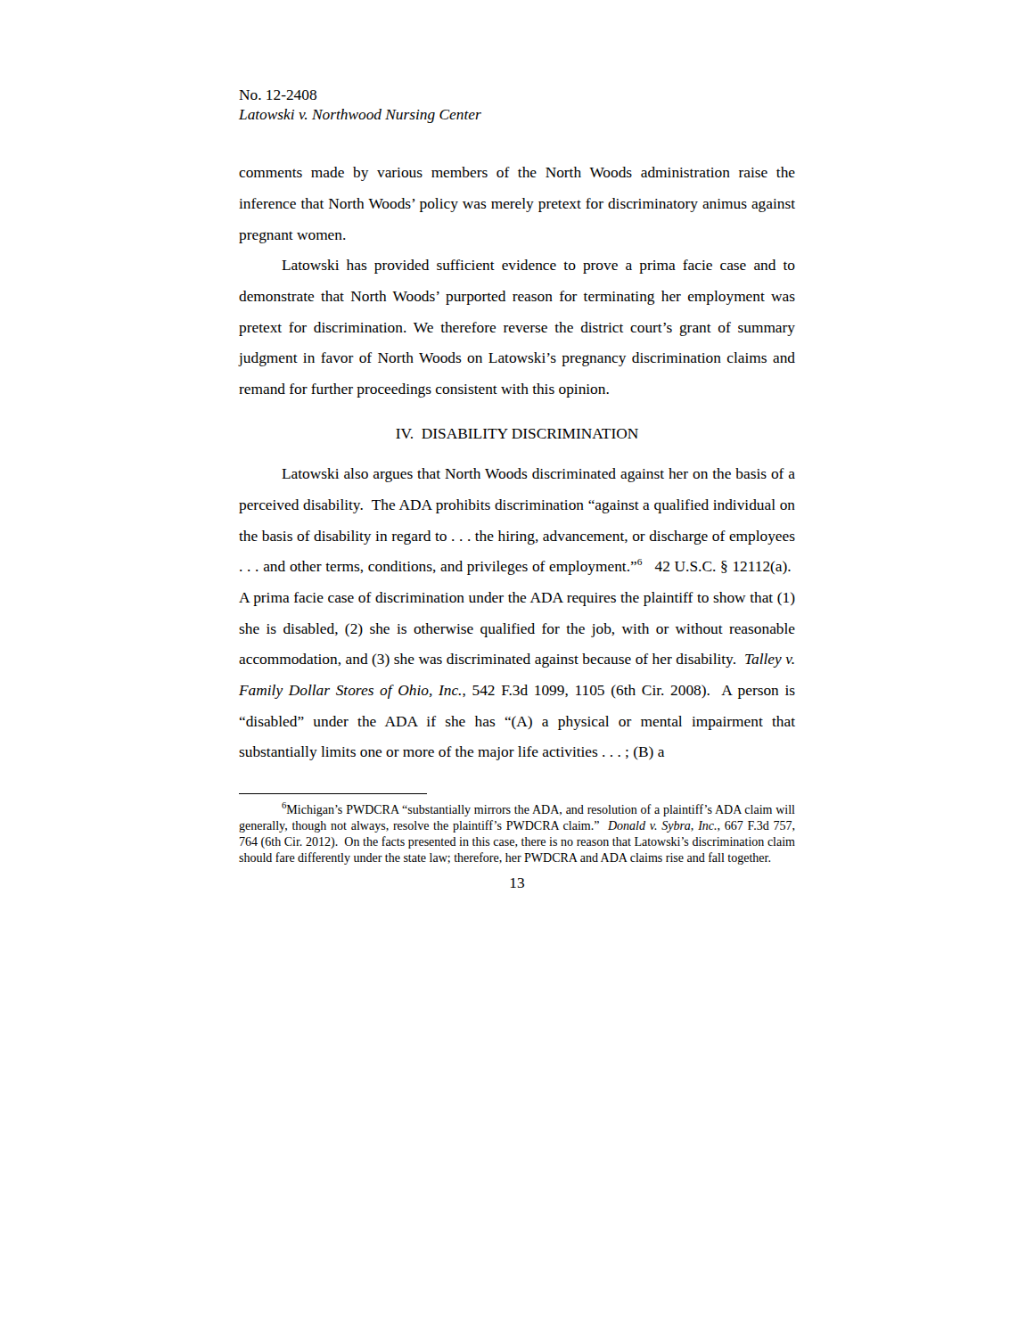No. 12-2408 Latowski v. Northwood Nursing Center
comments made by various members of the North Woods administration raise the inference that North Woods’ policy was merely pretext for discriminatory animus against pregnant women.
Latowski has provided sufficient evidence to prove a prima facie case and to demonstrate that North Woods’ purported reason for terminating her employment was pretext for discrimination. We therefore reverse the district court’s grant of summary judgment in favor of North Woods on Latowski’s pregnancy discrimination claims and remand for further proceedings consistent with this opinion.
IV. DISABILITY DISCRIMINATION
Latowski also argues that North Woods discriminated against her on the basis of a perceived disability. The ADA prohibits discrimination “against a qualified individual on the basis of disability in regard to . . . the hiring, advancement, or discharge of employees . . . and other terms, conditions, and privileges of employment.”6 42 U.S.C. § 12112(a). A prima facie case of discrimination under the ADA requires the plaintiff to show that (1) she is disabled, (2) she is otherwise qualified for the job, with or without reasonable accommodation, and (3) she was discriminated against because of her disability. Talley v. Family Dollar Stores of Ohio, Inc., 542 F.3d 1099, 1105 (6th Cir. 2008). A person is “disabled” under the ADA if she has “(A) a physical or mental impairment that substantially limits one or more of the major life activities . . . ; (B) a
6Michigan’s PWDCRA “substantially mirrors the ADA, and resolution of a plaintiff’s ADA claim will generally, though not always, resolve the plaintiff’s PWDCRA claim.” Donald v. Sybra, Inc., 667 F.3d 757, 764 (6th Cir. 2012). On the facts presented in this case, there is no reason that Latowski’s discrimination claim should fare differently under the state law; therefore, her PWDCRA and ADA claims rise and fall together.
13